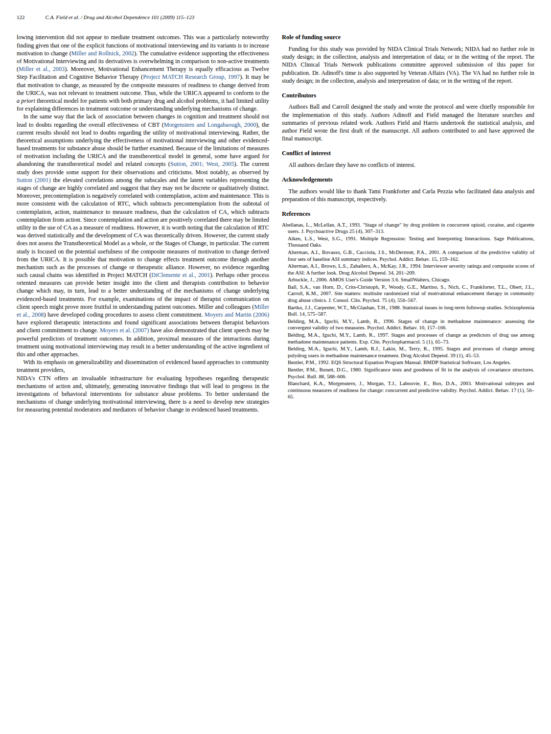122 C.A. Field et al. / Drug and Alcohol Dependence 101 (2009) 115–123
lowing intervention did not appear to mediate treatment outcomes. This was a particularly noteworthy finding given that one of the explicit functions of motivational interviewing and its variants is to increase motivation to change (Miller and Rollnick, 2002). The cumulative evidence supporting the effectiveness of Motivational Interviewing and its derivatives is overwhelming in comparison to non-active treatments (Miller et al., 2003). Moreover, Motivational Enhancement Therapy is equally efficacious as Twelve Step Facilitation and Cognitive Behavior Therapy (Project MATCH Research Group, 1997). It may be that motivation to change, as measured by the composite measures of readiness to change derived from the URICA, was not relevant to treatment outcome. Thus, while the URICA appeared to conform to the a priori theoretical model for patients with both primary drug and alcohol problems, it had limited utility for explaining differences in treatment outcome or understanding underlying mechanisms of change.
In the same way that the lack of association between changes in cognition and treatment should not lead to doubts regarding the overall effectiveness of CBT (Morgenstern and Longabaough, 2000), the current results should not lead to doubts regarding the utility of motivational interviewing. Rather, the theoretical assumptions underlying the effectiveness of motivational interviewing and other evidenced-based treatments for substance abuse should be further examined. Because of the limitations of measures of motivation including the URICA and the transtheoretical model in general, some have argued for abandoning the transtheoretical model and related concepts (Sutton, 2001; West, 2005). The current study does provide some support for their observations and criticisms. Most notably, as observed by Sutton (2001) the elevated correlations among the subscales and the latent variables representing the stages of change are highly correlated and suggest that they may not be discrete or qualitatively distinct. Moreover, precontemplation is negatively correlated with contemplation, action and maintenance. This is more consistent with the calculation of RTC, which subtracts precontemplation from the subtotal of contemplation, action, maintenance to measure readiness, than the calculation of CA, which subtracts contemplation from action. Since contemplation and action are positively correlated there may be limited utility in the use of CA as a measure of readiness. However, it is worth noting that the calculation of RTC was derived statistically and the development of CA was theoretically driven. However, the current study does not assess the Transtheoretical Model as a whole, or the Stages of Change, in particular. The current study is focused on the potential usefulness of the composite measures of motivation to change derived from the URICA. It is possible that motivation to change effects treatment outcome through another mechanism such as the processes of change or therapeutic alliance. However, no evidence regarding such causal chains was identified in Project MATCH (DiClemente et al., 2001). Perhaps other process oriented measures can provide better insight into the client and therapists contribution to behavior change which may, in turn, lead to a better understanding of the mechanisms of change underlying evidenced-based treatments. For example, examinations of the impact of therapist communication on client speech might prove more fruitful in understanding patient outcomes. Miller and colleagues (Miller et al., 2008) have developed coding procedures to assess client commitment. Moyers and Martin (2006) have explored therapeutic interactions and found significant associations between therapist behaviors and client commitment to change. Moyers et al. (2007) have also demonstrated that client speech may be powerful predictors of treatment outcomes. In addition, proximal measures of the interactions during treatment using motivational interviewing may result in a better understanding of the active ingredient of this and other approaches.
With its emphasis on generalizability and dissemination of evidenced based approaches to community treatment providers,
NIDA's CTN offers an invaluable infrastructure for evaluating hypotheses regarding therapeutic mechanisms of action and, ultimately, generating innovative findings that will lead to progress in the investigations of behavioral interventions for substance abuse problems. To better understand the mechanisms of change underlying motivational interviewing, there is a need to develop new strategies for measuring potential moderators and mediators of behavior change in evidenced based treatments.
Role of funding source
Funding for this study was provided by NIDA Clinical Trials Network; NIDA had no further role in study design; in the collection, analysis and interpretation of data; or in the writing of the report. The NIDA Clinical Trials Network publications committee approved submission of this paper for publication. Dr. Adinoff's time is also supported by Veteran Affairs (VA). The VA had no further role in study design; in the collection, analysis and interpretation of data; or in the writing of the report.
Contributors
Authors Ball and Carroll designed the study and wrote the protocol and were chiefly responsible for the implementation of this study. Authors Adinoff and Field managed the literature searches and summaries of previous related work. Authors Field and Harris undertook the statistical analysis, and author Field wrote the first draft of the manuscript. All authors contributed to and have approved the final manuscript.
Conflict of interest
All authors declare they have no conflicts of interest.
Acknowledgements
The authors would like to thank Tami Frankforter and Carla Pezzia who facilitated data analysis and preparation of this manuscript, respectively.
References
Abellanas, L., McLellan, A.T., 1993. "Stage of change" by drug problem in concurrent opioid, cocaine, and cigarette users. J. Psychoactive Drugs 25 (4), 307–313.
Aiken, L.S., West, S.G., 1991. Multiple Regression: Testing and Interpreting Interactions. Sage Publications, Thousand Oaks.
Alterman, A.I., Bovasso, G.B., Cacciola, J.S., McDermott, P.A., 2001. A comparison of the predictive validity of four sets of baseline ASI summary indices. Psychol. Addict. Behav. 15, 159–162.
Alterman, A.I., Brown, L.S., Zaballero, A., McKay, J.R., 1994. Interviewer severity ratings and composite scores of the ASI: A further look. Drug Alcohol Depend. 34, 201–209.
Arbuckle, J., 2006. AMOS User's Guide Version 3.6. SmallWalters, Chicago.
Ball, S.A., van Horn, D., Crits-Christoph, P., Woody, G.E., Martino, S., Nich, C., Frankforter, T.L., Obert, J.L., Carroll, K.M., 2007. Site matters: multisite randomized trial of motivational enhancement therapy in community drug abuse clinics. J. Consul. Clin. Psychol. 75 (4), 556–567.
Bartko, J.J., Carpenter, W.T., McGlashan, T.H., 1988. Statistical issues in long-term followup studies. Schizophrenia Bull. 14, 575–587.
Belding, M.A., Iguchi, M.Y., Lamb, R., 1996. Stages of change in methadone maintenance: assessing the convergent validity of two measures. Psychol. Addict. Behav. 10, 157–166.
Belding, M.A., Iguchi, M.Y., Lamb, R., 1997. Stages and processes of change as predictors of drug use among methadone maintenance patients. Exp. Clin. Psychopharmacol. 5 (1), 65–73.
Belding, M.A., Iguchi, M.Y., Lamb, R.J., Lakin, M., Terry, R., 1995. Stages and processes of change among polydrug users in methadone maintenance treatment. Drug Alcohol Depend. 39 (1), 45–53.
Bentler, P.M., 1992. EQS Structural Equation Program Manual. BMDP Statistical Software, Los Angeles.
Bentler, P.M., Bonett, D.G., 1980. Significance tests and goodness of fit in the analysis of covariance structures. Psychol. Bull. 88, 588–606.
Blanchard, K.A., Morgenstern, J., Morgan, T.J., Labouvie, E., Bux, D.A., 2003. Motivational subtypes and continuous measures of readiness for change: concurrent and predictive validity. Psychol. Addict. Behav. 17 (1), 56–65.